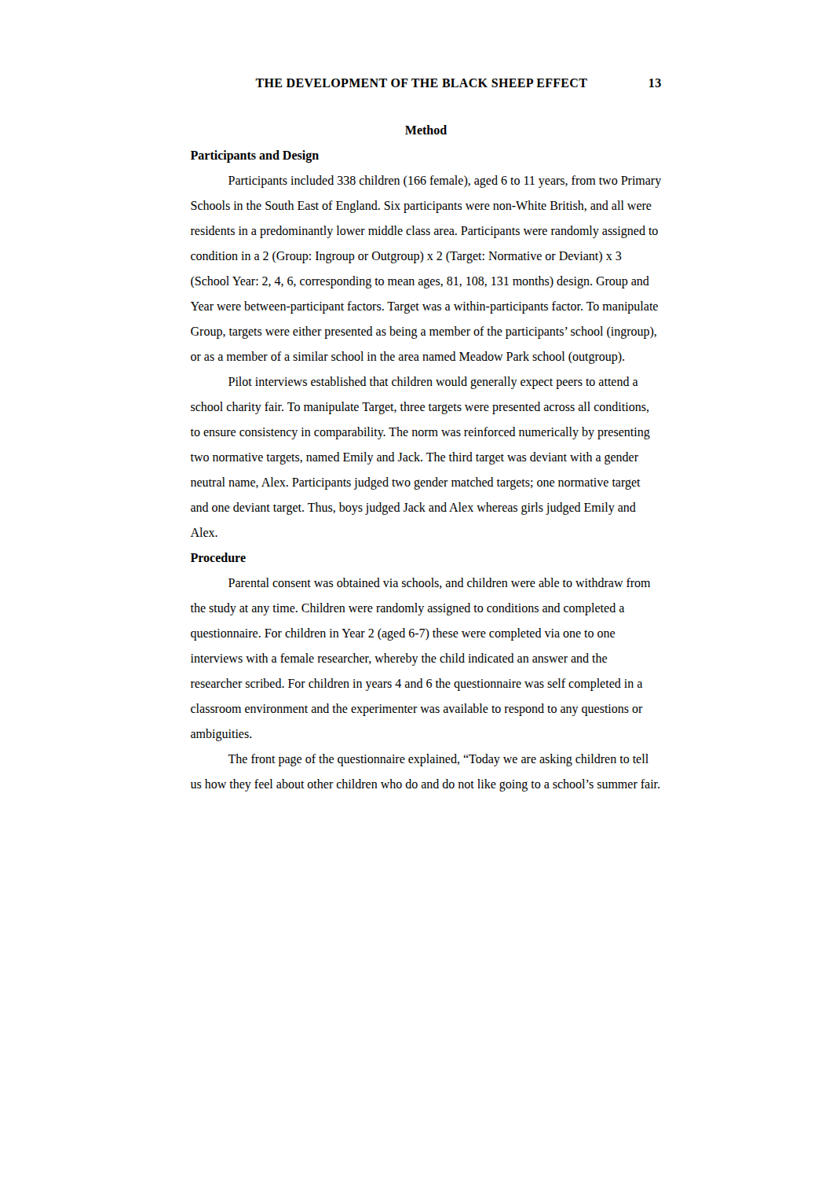THE DEVELOPMENT OF THE BLACK SHEEP EFFECT 13
Method
Participants and Design
Participants included 338 children (166 female), aged 6 to 11 years, from two Primary Schools in the South East of England. Six participants were non-White British, and all were residents in a predominantly lower middle class area. Participants were randomly assigned to condition in a 2 (Group: Ingroup or Outgroup) x 2 (Target: Normative or Deviant) x 3 (School Year: 2, 4, 6, corresponding to mean ages, 81, 108, 131 months) design. Group and Year were between-participant factors. Target was a within-participants factor. To manipulate Group, targets were either presented as being a member of the participants’ school (ingroup), or as a member of a similar school in the area named Meadow Park school (outgroup).
Pilot interviews established that children would generally expect peers to attend a school charity fair. To manipulate Target, three targets were presented across all conditions, to ensure consistency in comparability. The norm was reinforced numerically by presenting two normative targets, named Emily and Jack. The third target was deviant with a gender neutral name, Alex. Participants judged two gender matched targets; one normative target and one deviant target. Thus, boys judged Jack and Alex whereas girls judged Emily and Alex.
Procedure
Parental consent was obtained via schools, and children were able to withdraw from the study at any time. Children were randomly assigned to conditions and completed a questionnaire. For children in Year 2 (aged 6-7) these were completed via one to one interviews with a female researcher, whereby the child indicated an answer and the researcher scribed. For children in years 4 and 6 the questionnaire was self completed in a classroom environment and the experimenter was available to respond to any questions or ambiguities.
The front page of the questionnaire explained, “Today we are asking children to tell us how they feel about other children who do and do not like going to a school’s summer fair.